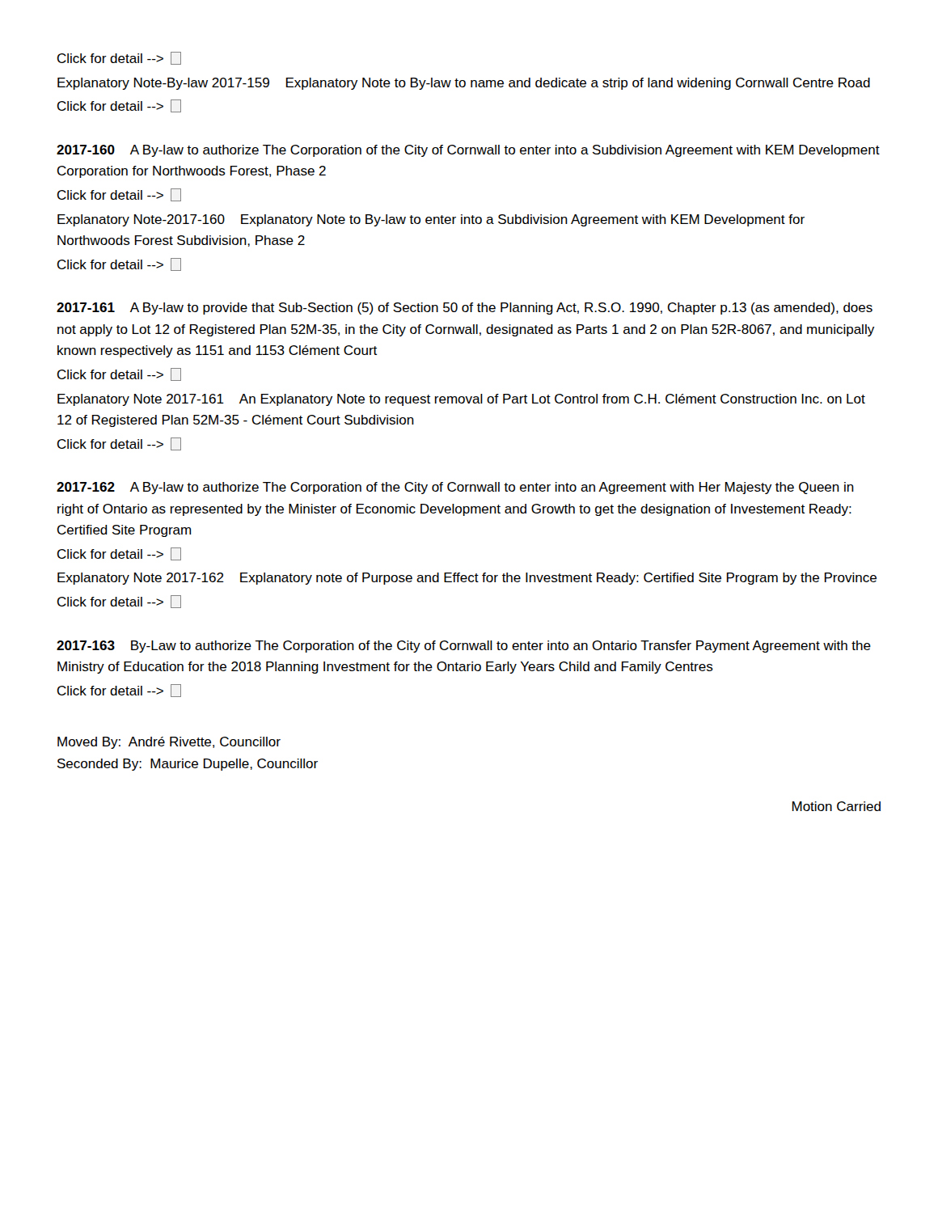Click for detail -->
Explanatory Note-By-law 2017-159 Explanatory Note to By-law to name and dedicate a strip of land widening Cornwall Centre Road
Click for detail -->
2017-160 A By-law to authorize The Corporation of the City of Cornwall to enter into a Subdivision Agreement with KEM Development Corporation for Northwoods Forest, Phase 2
Click for detail -->
Explanatory Note-2017-160 Explanatory Note to By-law to enter into a Subdivision Agreement with KEM Development for Northwoods Forest Subdivision, Phase 2
Click for detail -->
2017-161 A By-law to provide that Sub-Section (5) of Section 50 of the Planning Act, R.S.O. 1990, Chapter p.13 (as amended), does not apply to Lot 12 of Registered Plan 52M-35, in the City of Cornwall, designated as Parts 1 and 2 on Plan 52R-8067, and municipally known respectively as 1151 and 1153 Clément Court
Click for detail -->
Explanatory Note 2017-161 An Explanatory Note to request removal of Part Lot Control from C.H. Clément Construction Inc. on Lot 12 of Registered Plan 52M-35 - Clément Court Subdivision
Click for detail -->
2017-162 A By-law to authorize The Corporation of the City of Cornwall to enter into an Agreement with Her Majesty the Queen in right of Ontario as represented by the Minister of Economic Development and Growth to get the designation of Investement Ready: Certified Site Program
Click for detail -->
Explanatory Note 2017-162 Explanatory note of Purpose and Effect for the Investment Ready: Certified Site Program by the Province
Click for detail -->
2017-163 By-Law to authorize The Corporation of the City of Cornwall to enter into an Ontario Transfer Payment Agreement with the Ministry of Education for the 2018 Planning Investment for the Ontario Early Years Child and Family Centres
Click for detail -->
Moved By: André Rivette, Councillor
Seconded By: Maurice Dupelle, Councillor
Motion Carried